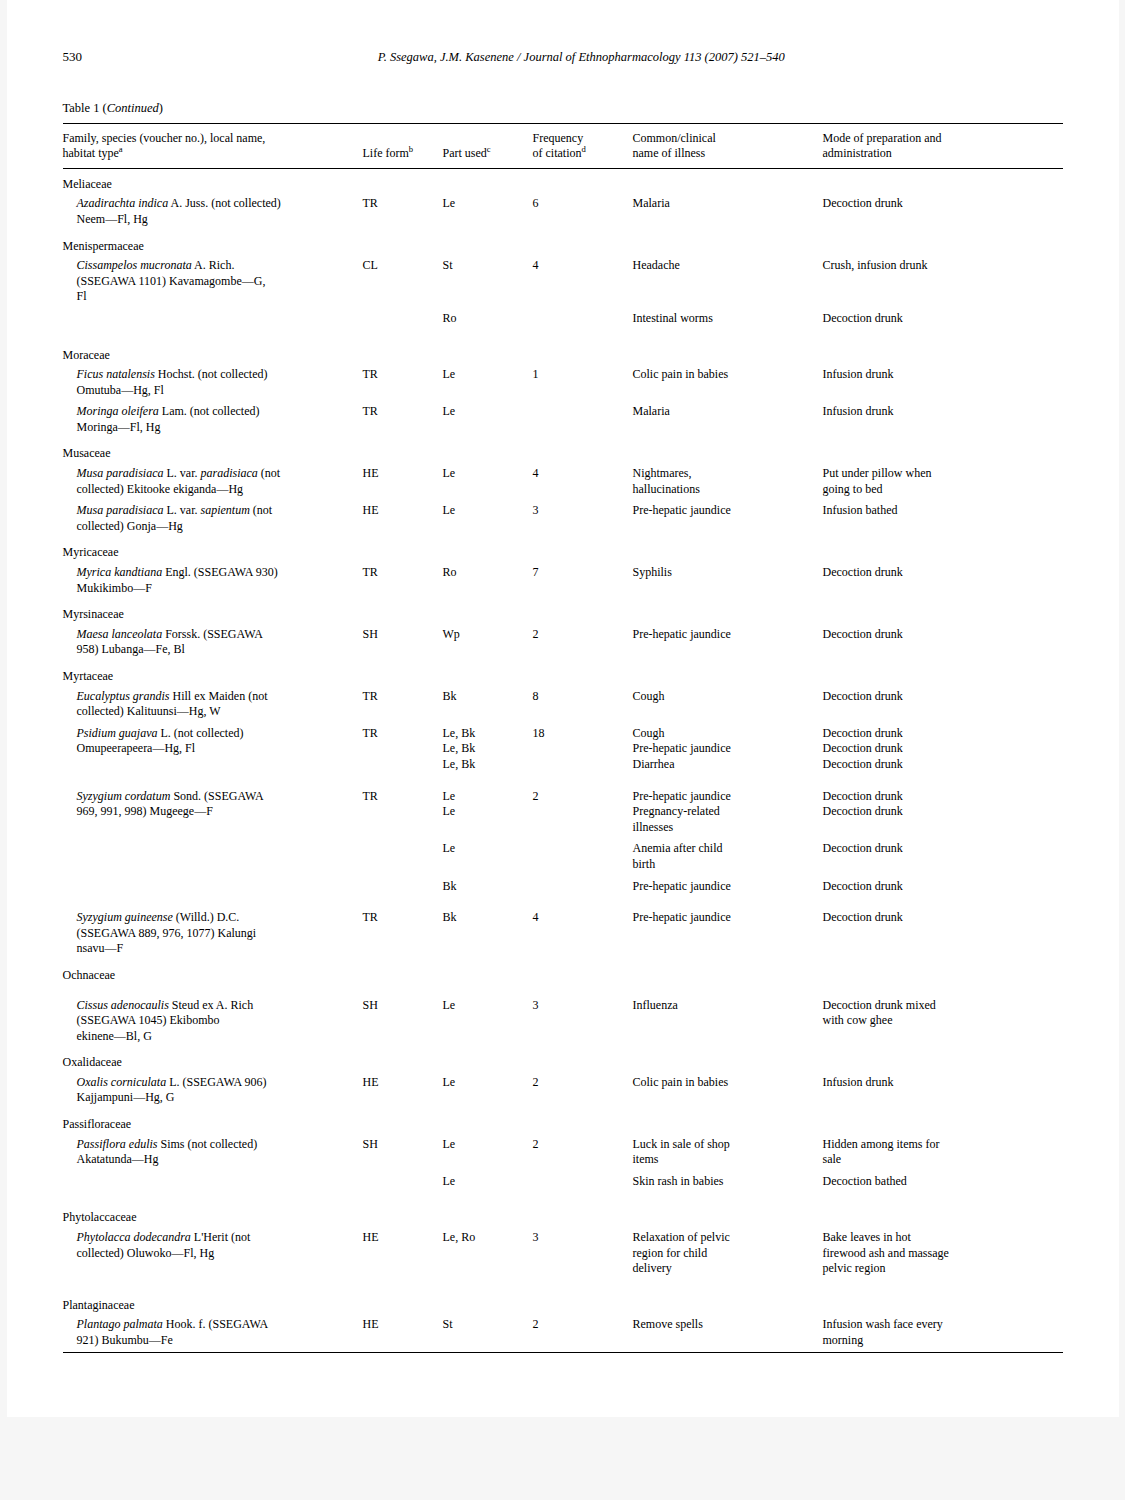530 P. Ssegawa, J.M. Kasenene / Journal of Ethnopharmacology 113 (2007) 521–540
Table 1 (Continued)
| Family, species (voucher no.), local name, habitat type a | Life form b | Part used c | Frequency of citation d | Common/clinical name of illness | Mode of preparation and administration |
| --- | --- | --- | --- | --- | --- |
| Meliaceae |
| Azadirachta indica A. Juss. (not collected) Neem—Fl, Hg | TR | Le | 6 | Malaria | Decoction drunk |
| Menispermaceae |
| Cissampelos mucronata A. Rich. (SSEGAWA 1101) Kavamagombe—G, Fl | CL | St | 4 | Headache | Crush, infusion drunk |
| | | Ro | | Intestinal worms | Decoction drunk |
| Moraceae |
| Ficus natalensis Hochst. (not collected) Omutuba—Hg, Fl | TR | Le | 1 | Colic pain in babies | Infusion drunk |
| Moringa oleifera Lam. (not collected) Moringa—Fl, Hg | TR | Le | | Malaria | Infusion drunk |
| Musaceae |
| Musa paradisiaca L. var. paradisiaca (not collected) Ekitooke ekiganda—Hg | HE | Le | 4 | Nightmares, hallucinations | Put under pillow when going to bed |
| Musa paradisiaca L. var. sapientum (not collected) Gonja—Hg | HE | Le | 3 | Pre-hepatic jaundice | Infusion bathed |
| Myricaceae |
| Myrica kandtiana Engl. (SSEGAWA 930) Mukikimbo—F | TR | Ro | 7 | Syphilis | Decoction drunk |
| Myrsinaceae |
| Maesa lanceolata Forssk. (SSEGAWA 958) Lubanga—Fe, Bl | SH | Wp | 2 | Pre-hepatic jaundice | Decoction drunk |
| Myrtaceae |
| Eucalyptus grandis Hill ex Maiden (not collected) Kalituunsi—Hg, W | TR | Bk | 8 | Cough | Decoction drunk |
| Psidium guajava L. (not collected) Omupeerapeera—Hg, Fl | TR | Le, Bk Le, Bk Le, Bk | 18 | Cough Pre-hepatic jaundice Diarrhea | Decoction drunk Decoction drunk Decoction drunk |
| Syzygium cordatum Sond. (SSEGAWA 969, 991, 998) Mugeege—F | TR | Le Le | 2 | Pre-hepatic jaundice Pregnancy-related illnesses | Decoction drunk Decoction drunk |
| | | Le | | Anemia after child birth | Decoction drunk |
| | | Bk | | Pre-hepatic jaundice | Decoction drunk |
| Syzygium guineense (Willd.) D.C. (SSEGAWA 889, 976, 1077) Kalungi nsavu—F | TR | Bk | 4 | Pre-hepatic jaundice | Decoction drunk |
| Ochnaceae |
| Cissus adenocaulis Steud ex A. Rich (SSEGAWA 1045) Ekibombo ekinene—Bl, G | SH | Le | 3 | Influenza | Decoction drunk mixed with cow ghee |
| Oxalidaceae |
| Oxalis corniculata L. (SSEGAWA 906) Kajjampuni—Hg, G | HE | Le | 2 | Colic pain in babies | Infusion drunk |
| Passifloraceae |
| Passiflora edulis Sims (not collected) Akatatunda—Hg | SH | Le | 2 | Luck in sale of shop items | Hidden among items for sale |
| | | Le | | Skin rash in babies | Decoction bathed |
| Phytolaccaceae |
| Phytolacca dodecandra L'Herit (not collected) Oluwoko—Fl, Hg | HE | Le, Ro | 3 | Relaxation of pelvic region for child delivery | Bake leaves in hot firewood ash and massage pelvic region |
| Plantaginaceae |
| Plantago palmata Hook. f. (SSEGAWA 921) Bukumbu—Fe | HE | St | 2 | Remove spells | Infusion wash face every morning |